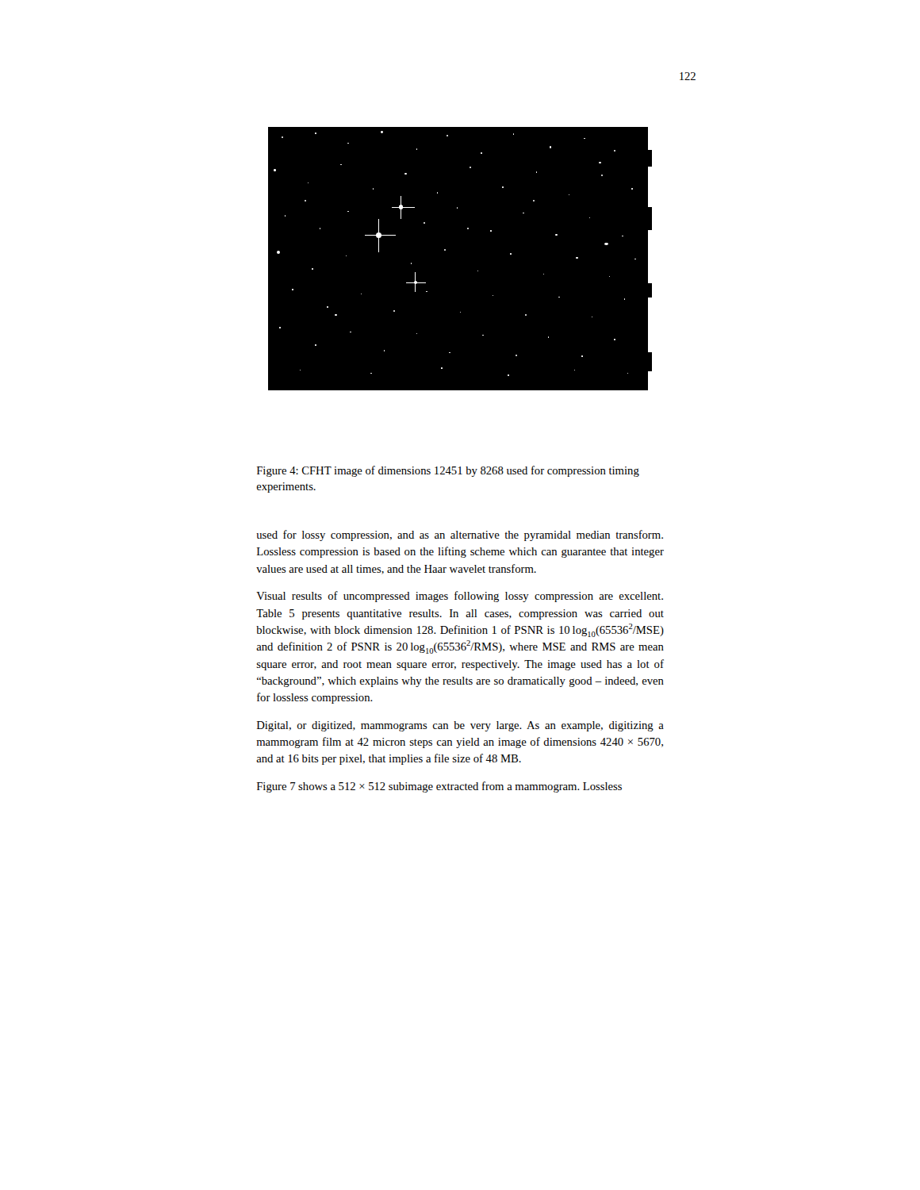122
Figure 4: CFHT image of dimensions 12451 by 8268 used for compression timing experiments.
used for lossy compression, and as an alternative the pyramidal median transform. Lossless compression is based on the lifting scheme which can guarantee that integer values are used at all times, and the Haar wavelet transform.
Visual results of uncompressed images following lossy compression are excellent. Table 5 presents quantitative results. In all cases, compression was carried out blockwise, with block dimension 128. Definition 1 of PSNR is 10 log10(655362/MSE) and definition 2 of PSNR is 20 log10(655362/RMS), where MSE and RMS are mean square error, and root mean square error, respectively. The image used has a lot of “background”, which explains why the results are so dramatically good – indeed, even for lossless compression.
Digital, or digitized, mammograms can be very large. As an example, digitizing a mammogram film at 42 micron steps can yield an image of dimensions 4240 × 5670, and at 16 bits per pixel, that implies a file size of 48 MB.
Figure 7 shows a 512 × 512 subimage extracted from a mammogram. Lossless